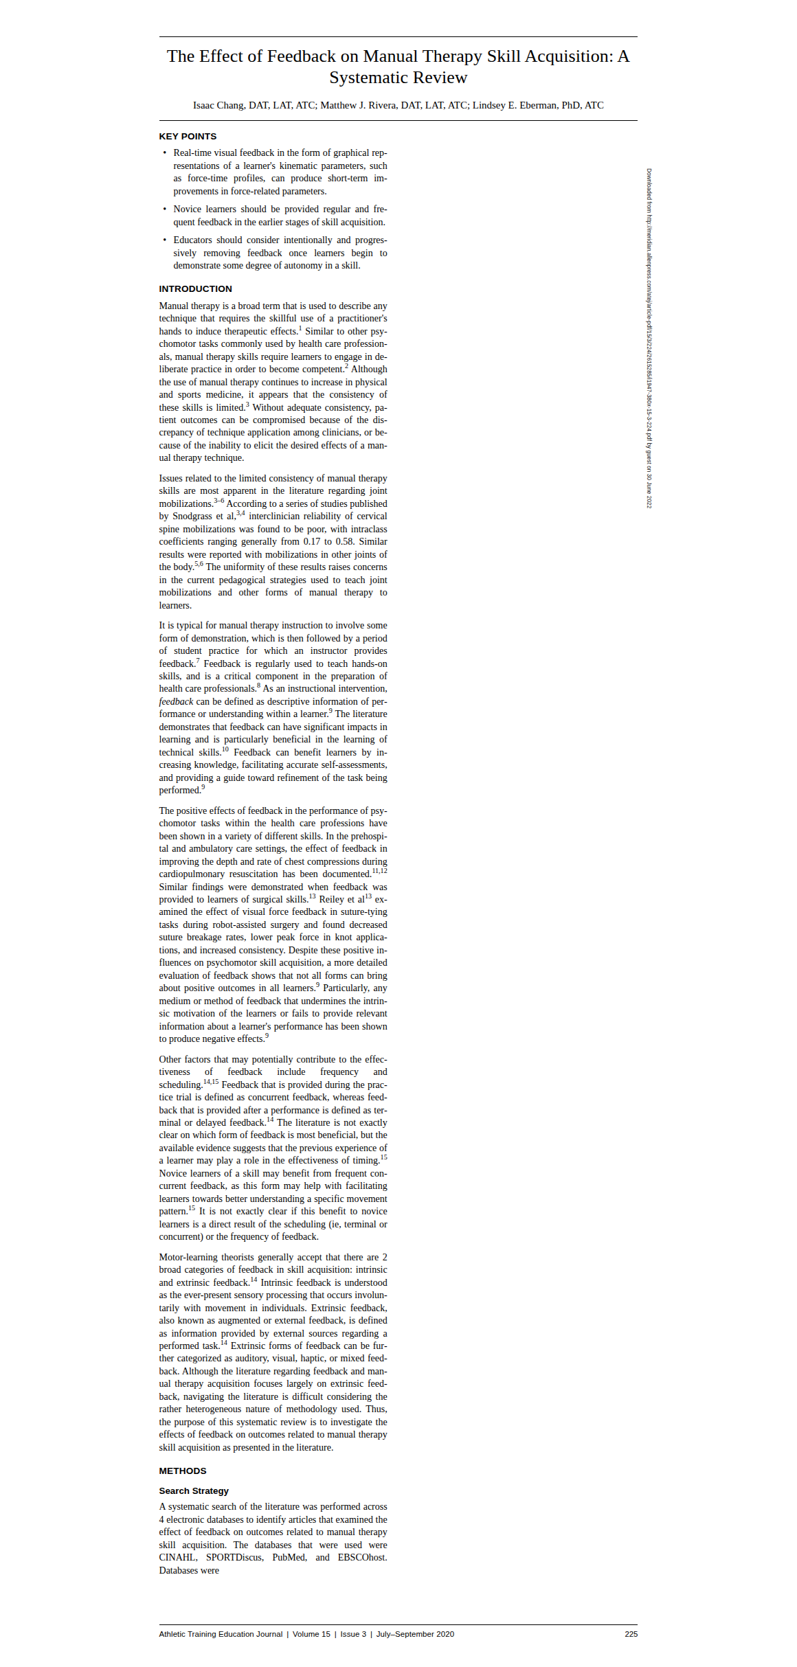The Effect of Feedback on Manual Therapy Skill Acquisition: A
Systematic Review
Isaac Chang, DAT, LAT, ATC; Matthew J. Rivera, DAT, LAT, ATC; Lindsey E. Eberman, PhD, ATC
Downloaded from http://meridian.allenpress.com/atej/article-pdf/15/3/224/2615285/i1947-380x-15-3-224.pdf by guest on 30 June 2022
KEY POINTS
Real-time visual feedback in the form of graphical representations of a learner's kinematic parameters, such as force-time profiles, can produce short-term improvements in force-related parameters.
Novice learners should be provided regular and frequent feedback in the earlier stages of skill acquisition.
Educators should consider intentionally and progressively removing feedback once learners begin to demonstrate some degree of autonomy in a skill.
INTRODUCTION
Manual therapy is a broad term that is used to describe any technique that requires the skillful use of a practitioner's hands to induce therapeutic effects.1 Similar to other psychomotor tasks commonly used by health care professionals, manual therapy skills require learners to engage in deliberate practice in order to become competent.2 Although the use of manual therapy continues to increase in physical and sports medicine, it appears that the consistency of these skills is limited.3 Without adequate consistency, patient outcomes can be compromised because of the discrepancy of technique application among clinicians, or because of the inability to elicit the desired effects of a manual therapy technique.
Issues related to the limited consistency of manual therapy skills are most apparent in the literature regarding joint mobilizations.3–6 According to a series of studies published by Snodgrass et al,3,4 interclinician reliability of cervical spine mobilizations was found to be poor, with intraclass coefficients ranging generally from 0.17 to 0.58. Similar results were reported with mobilizations in other joints of the body.5,6 The uniformity of these results raises concerns in the current pedagogical strategies used to teach joint mobilizations and other forms of manual therapy to learners.
It is typical for manual therapy instruction to involve some form of demonstration, which is then followed by a period of student practice for which an instructor provides feedback.7 Feedback is regularly used to teach hands-on skills, and is a critical component in the preparation of health care professionals.8 As an instructional intervention, feedback can be defined as descriptive information of performance or understanding within a learner.9 The literature demonstrates that feedback can have significant impacts in learning and is particularly beneficial in the learning of technical skills.10 Feedback can benefit learners by increasing knowledge, facilitating accurate self-assessments, and providing a guide toward refinement of the task being performed.9
The positive effects of feedback in the performance of psychomotor tasks within the health care professions have been shown in a variety of different skills. In the prehospital and ambulatory care settings, the effect of feedback in improving the depth and rate of chest compressions during cardiopulmonary resuscitation has been documented.11,12 Similar findings were demonstrated when feedback was provided to learners of surgical skills.13 Reiley et al13 examined the effect of visual force feedback in suture-tying tasks during robot-assisted surgery and found decreased suture breakage rates, lower peak force in knot applications, and increased consistency. Despite these positive influences on psychomotor skill acquisition, a more detailed evaluation of feedback shows that not all forms can bring about positive outcomes in all learners.9 Particularly, any medium or method of feedback that undermines the intrinsic motivation of the learners or fails to provide relevant information about a learner's performance has been shown to produce negative effects.9
Other factors that may potentially contribute to the effectiveness of feedback include frequency and scheduling.14,15 Feedback that is provided during the practice trial is defined as concurrent feedback, whereas feedback that is provided after a performance is defined as terminal or delayed feedback.14 The literature is not exactly clear on which form of feedback is most beneficial, but the available evidence suggests that the previous experience of a learner may play a role in the effectiveness of timing.15 Novice learners of a skill may benefit from frequent concurrent feedback, as this form may help with facilitating learners towards better understanding a specific movement pattern.15 It is not exactly clear if this benefit to novice learners is a direct result of the scheduling (ie, terminal or concurrent) or the frequency of feedback.
Motor-learning theorists generally accept that there are 2 broad categories of feedback in skill acquisition: intrinsic and extrinsic feedback.14 Intrinsic feedback is understood as the ever-present sensory processing that occurs involuntarily with movement in individuals. Extrinsic feedback, also known as augmented or external feedback, is defined as information provided by external sources regarding a performed task.14 Extrinsic forms of feedback can be further categorized as auditory, visual, haptic, or mixed feedback. Although the literature regarding feedback and manual therapy acquisition focuses largely on extrinsic feedback, navigating the literature is difficult considering the rather heterogeneous nature of methodology used. Thus, the purpose of this systematic review is to investigate the effects of feedback on outcomes related to manual therapy skill acquisition as presented in the literature.
METHODS
Search Strategy
A systematic search of the literature was performed across 4 electronic databases to identify articles that examined the effect of feedback on outcomes related to manual therapy skill acquisition. The databases that were used were CINAHL, SPORTDiscus, PubMed, and EBSCOhost. Databases were
Athletic Training Education Journal|Volume 15|Issue 3|July–September 2020
225